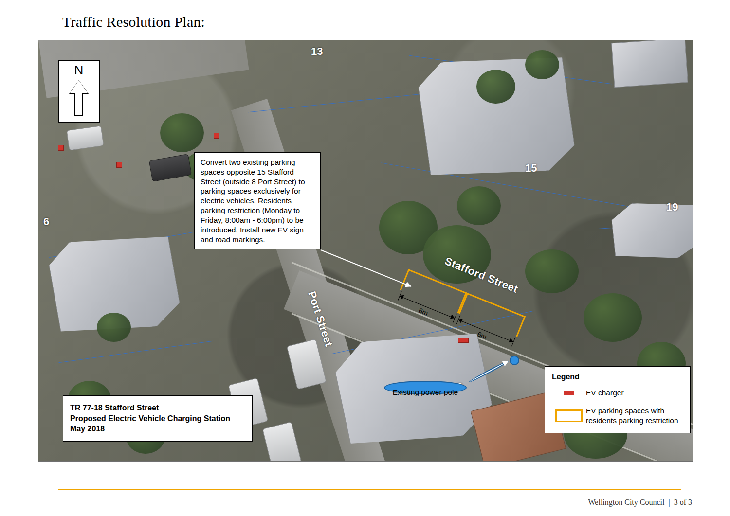Traffic Resolution Plan:
Stafford Street
Port Street
13
15
19
6
8
6m
6m
N
Convert two existing parking spaces opposite 15 Stafford Street (outside 8 Port Street) to parking spaces exclusively for electric vehicles. Residents parking restriction (Monday to Friday, 8:00am - 6:00pm) to be introduced. Install new EV sign and road markings.
Existing power pole
TR 77-18 Stafford Street
Proposed Electric Vehicle Charging Station
May 2018
Legend
EV charger
EV parking spaces with residents parking restriction
Wellington City Council | 3 of 3